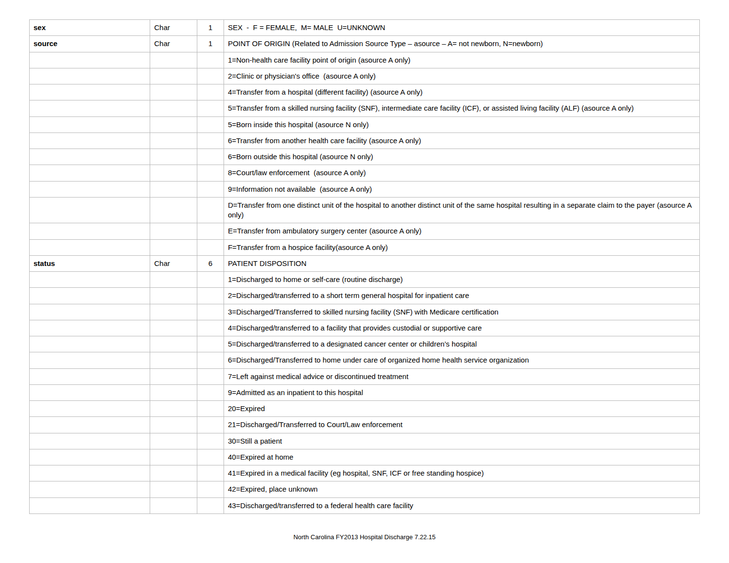| sex | Char | 1 | SEX - F = FEMALE, M= MALE U=UNKNOWN |
| source | Char | 1 | POINT OF ORIGIN (Related to Admission Source Type – asource – A= not newborn, N=newborn) |
| | | | 1=Non-health care facility point of origin (asource A only) |
| | | | 2=Clinic or physician's office (asource A only) |
| | | | 4=Transfer from a hospital (different facility) (asource A only) |
| | | | 5=Transfer from a skilled nursing facility (SNF), intermediate care facility (ICF), or assisted living facility (ALF) (asource A only) |
| | | | 5=Born inside this hospital (asource N only) |
| | | | 6=Transfer from another health care facility (asource A only) |
| | | | 6=Born outside this hospital (asource N only) |
| | | | 8=Court/law enforcement (asource A only) |
| | | | 9=Information not available (asource A only) |
| | | | D=Transfer from one distinct unit of the hospital to another distinct unit of the same hospital resulting in a separate claim to the payer (asource A only) |
| | | | E=Transfer from ambulatory surgery center (asource A only) |
| | | | F=Transfer from a hospice facility(asource A only) |
| status | Char | 6 | PATIENT DISPOSITION |
| | | | 1=Discharged to home or self-care (routine discharge) |
| | | | 2=Discharged/transferred to a short term general hospital for inpatient care |
| | | | 3=Discharged/Transferred to skilled nursing facility (SNF) with Medicare certification |
| | | | 4=Discharged/transferred to a facility that provides custodial or supportive care |
| | | | 5=Discharged/transferred to a designated cancer center or children’s hospital |
| | | | 6=Discharged/Transferred to home under care of organized home health service organization |
| | | | 7=Left against medical advice or discontinued treatment |
| | | | 9=Admitted as an inpatient to this hospital |
| | | | 20=Expired |
| | | | 21=Discharged/Transferred to Court/Law enforcement |
| | | | 30=Still a patient |
| | | | 40=Expired at home |
| | | | 41=Expired in a medical facility (eg hospital, SNF, ICF or free standing hospice) |
| | | | 42=Expired, place unknown |
| | | | 43=Discharged/transferred to a federal health care facility |
North Carolina FY2013 Hospital Discharge 7.22.15